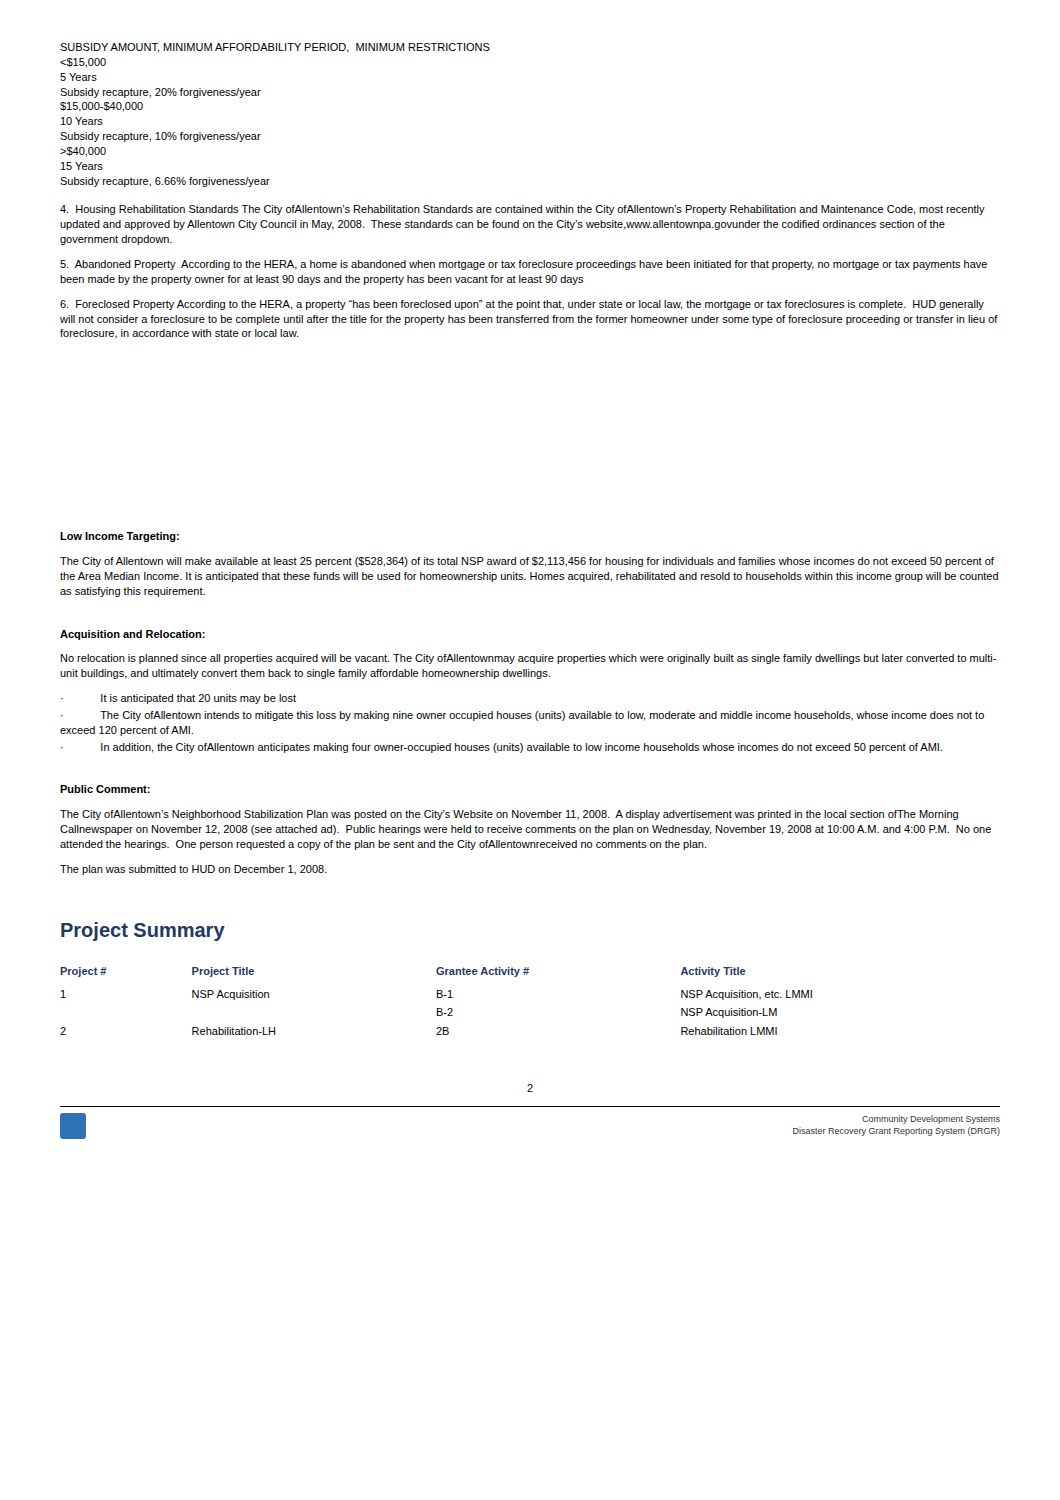SUBSIDY AMOUNT, MINIMUM AFFORDABILITY PERIOD, MINIMUM RESTRICTIONS
<$15,000
5 Years
Subsidy recapture, 20% forgiveness/year
$15,000-$40,000
10 Years
Subsidy recapture, 10% forgiveness/year
>$40,000
15 Years
Subsidy recapture, 6.66% forgiveness/year
4. Housing Rehabilitation Standards The City ofAllentown’s Rehabilitation Standards are contained within the City ofAllentown’s Property Rehabilitation and Maintenance Code, most recently updated and approved by Allentown City Council in May, 2008. These standards can be found on the City’s website,www.allentownpa.govunder the codified ordinances section of the government dropdown.
5. Abandoned Property According to the HERA, a home is abandoned when mortgage or tax foreclosure proceedings have been initiated for that property, no mortgage or tax payments have been made by the property owner for at least 90 days and the property has been vacant for at least 90 days
6. Foreclosed Property According to the HERA, a property “has been foreclosed upon” at the point that, under state or local law, the mortgage or tax foreclosures is complete. HUD generally will not consider a foreclosure to be complete until after the title for the property has been transferred from the former homeowner under some type of foreclosure proceeding or transfer in lieu of foreclosure, in accordance with state or local law.
Low Income Targeting:
The City of Allentown will make available at least 25 percent ($528,364) of its total NSP award of $2,113,456 for housing for individuals and families whose incomes do not exceed 50 percent of the Area Median Income. It is anticipated that these funds will be used for homeownership units. Homes acquired, rehabilitated and resold to households within this income group will be counted as satisfying this requirement.
Acquisition and Relocation:
No relocation is planned since all properties acquired will be vacant. The City ofAllentownmay acquire properties which were originally built as single family dwellings but later converted to multi-unit buildings, and ultimately convert them back to single family affordable homeownership dwellings.
· It is anticipated that 20 units may be lost
· The City ofAllentown intends to mitigate this loss by making nine owner occupied houses (units) available to low, moderate and middle income households, whose income does not to exceed 120 percent of AMI.
· In addition, the City ofAllentown anticipates making four owner-occupied houses (units) available to low income households whose incomes do not exceed 50 percent of AMI.
Public Comment:
The City ofAllentown’s Neighborhood Stabilization Plan was posted on the City’s Website on November 11, 2008. A display advertisement was printed in the local section ofThe Morning Callnewspaper on November 12, 2008 (see attached ad). Public hearings were held to receive comments on the plan on Wednesday, November 19, 2008 at 10:00 A.M. and 4:00 P.M. No one attended the hearings. One person requested a copy of the plan be sent and the City ofAllentownreceived no comments on the plan.
The plan was submitted to HUD on December 1, 2008.
Project Summary
| Project # | Project Title | Grantee Activity # | Activity Title |
| --- | --- | --- | --- |
| 1 | NSP Acquisition | B-1 | NSP Acquisition, etc. LMMI |
| | | B-2 | NSP Acquisition-LM |
| 2 | Rehabilitation-LH | 2B | Rehabilitation LMMI |
2
Community Development Systems
Disaster Recovery Grant Reporting System (DRGR)